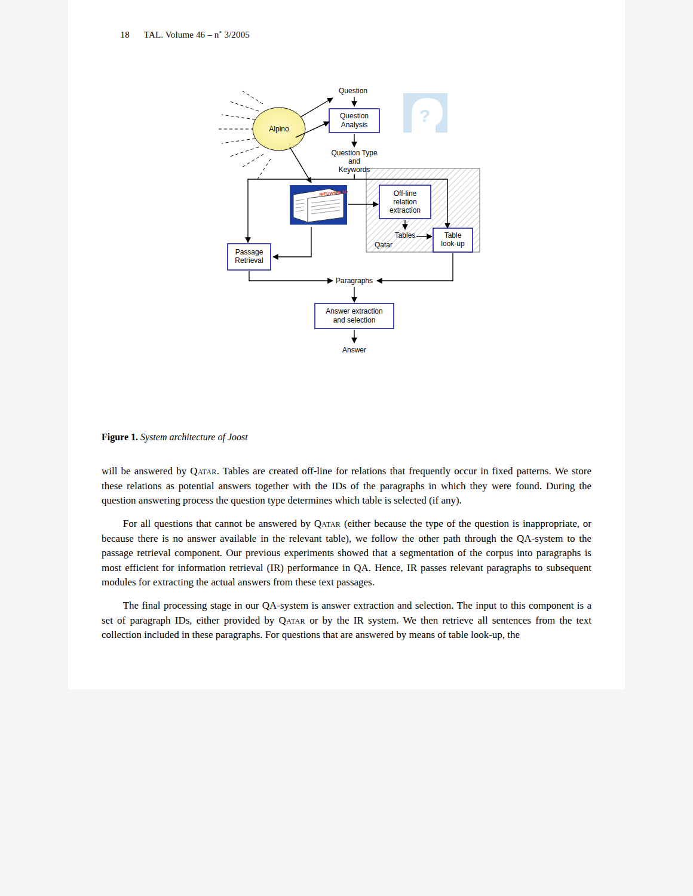18 TAL. Volume 46 – n˚ 3/2005
Qatar Alpino Question Question Analysis ? Question Type and Keywords NIEUWSBLAD Off-line relation extraction Tables Table look-up Passage Retrieval Paragraphs Answer extraction and selection Answer
Figure 1. System architecture of Joost
will be answered by Qatar. Tables are created off-line for relations that frequently occur in fixed patterns. We store these relations as potential answers together with the IDs of the paragraphs in which they were found. During the question answering process the question type determines which table is selected (if any).
For all questions that cannot be answered by Qatar (either because the type of the question is inappropriate, or because there is no answer available in the relevant table), we follow the other path through the QA-system to the passage retrieval component. Our previous experiments showed that a segmentation of the corpus into paragraphs is most efficient for information retrieval (IR) performance in QA. Hence, IR passes relevant paragraphs to subsequent modules for extracting the actual answers from these text passages.
The final processing stage in our QA-system is answer extraction and selection. The input to this component is a set of paragraph IDs, either provided by Qatar or by the IR system. We then retrieve all sentences from the text collection included in these paragraphs. For questions that are answered by means of table look-up, the